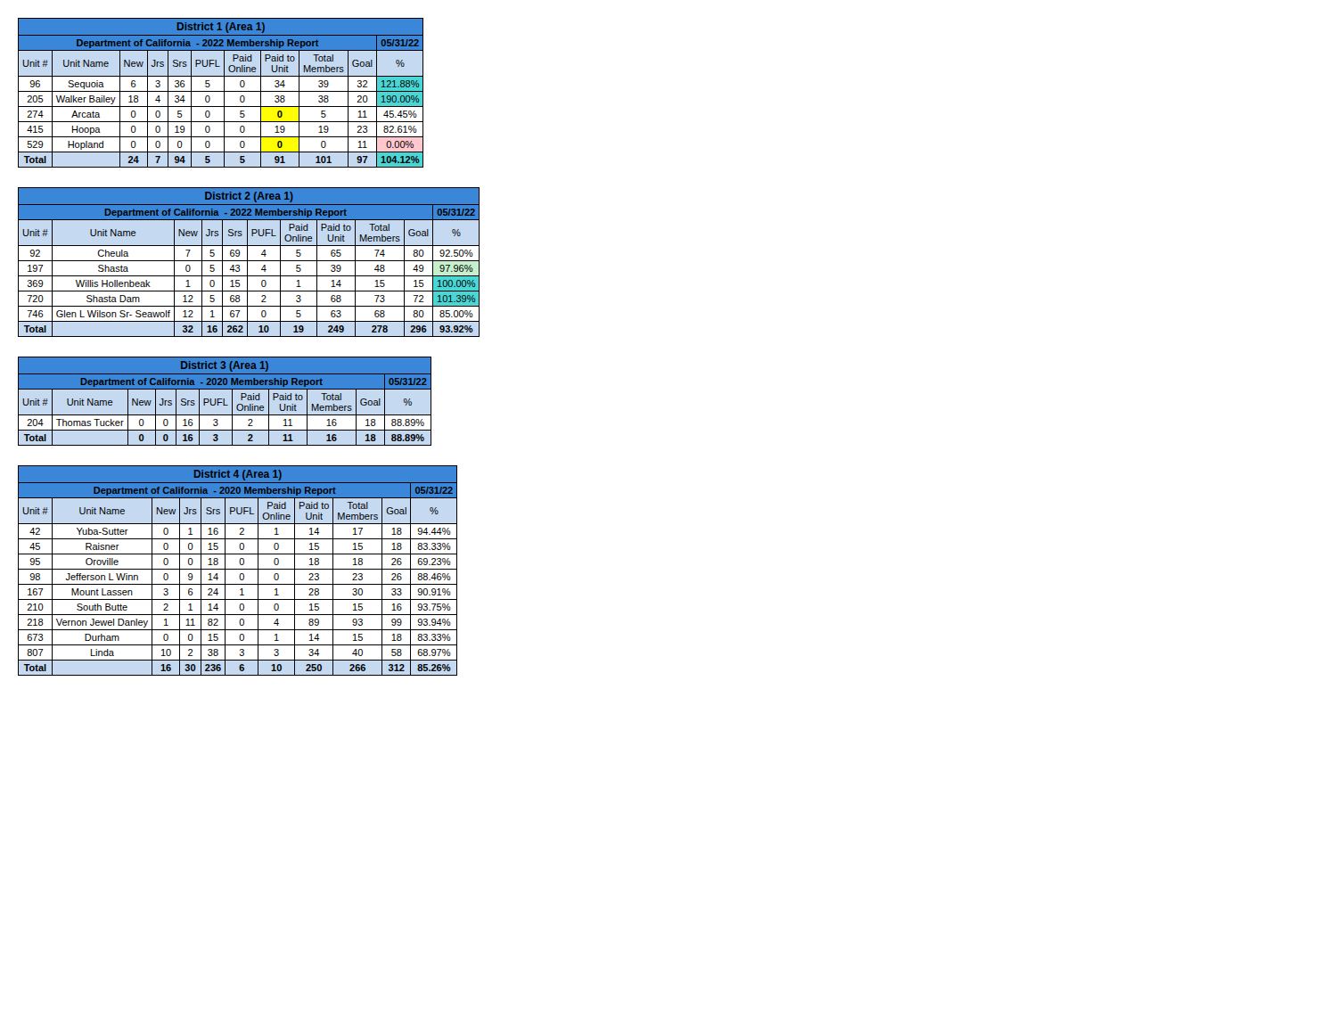| District 1 (Area 1) |
| Department of California - 2022 Membership Report | 05/31/22 |
| Unit # | Unit Name | New | Jrs | Srs | PUFL | Paid Online | Paid to Unit | Total Members | Goal | % |
| 96 | Sequoia | 6 | 3 | 36 | 5 | 0 | 34 | 39 | 32 | 121.88% |
| 205 | Walker Bailey | 18 | 4 | 34 | 0 | 0 | 38 | 38 | 20 | 190.00% |
| 274 | Arcata | 0 | 0 | 5 | 0 | 5 | 0 | 5 | 11 | 45.45% |
| 415 | Hoopa | 0 | 0 | 19 | 0 | 0 | 19 | 19 | 23 | 82.61% |
| 529 | Hopland | 0 | 0 | 0 | 0 | 0 | 0 | 0 | 11 | 0.00% |
| Total | | 24 | 7 | 94 | 5 | 5 | 91 | 101 | 97 | 104.12% |
| District 2 (Area 1) |
| Department of California - 2022 Membership Report | 05/31/22 |
| Unit # | Unit Name | New | Jrs | Srs | PUFL | Paid Online | Paid to Unit | Total Members | Goal | % |
| 92 | Cheula | 7 | 5 | 69 | 4 | 5 | 65 | 74 | 80 | 92.50% |
| 197 | Shasta | 0 | 5 | 43 | 4 | 5 | 39 | 48 | 49 | 97.96% |
| 369 | Willis Hollenbeak | 1 | 0 | 15 | 0 | 1 | 14 | 15 | 15 | 100.00% |
| 720 | Shasta Dam | 12 | 5 | 68 | 2 | 3 | 68 | 73 | 72 | 101.39% |
| 746 | Glen L Wilson Sr- Seawolf | 12 | 1 | 67 | 0 | 5 | 63 | 68 | 80 | 85.00% |
| Total | | 32 | 16 | 262 | 10 | 19 | 249 | 278 | 296 | 93.92% |
| District 3 (Area 1) |
| Department of California - 2020 Membership Report | 05/31/22 |
| Unit # | Unit Name | New | Jrs | Srs | PUFL | Paid Online | Paid to Unit | Total Members | Goal | % |
| 204 | Thomas Tucker | 0 | 0 | 16 | 3 | 2 | 11 | 16 | 18 | 88.89% |
| Total | | 0 | 0 | 16 | 3 | 2 | 11 | 16 | 18 | 88.89% |
| District 4 (Area 1) |
| Department of California - 2020 Membership Report | 05/31/22 |
| Unit # | Unit Name | New | Jrs | Srs | PUFL | Paid Online | Paid to Unit | Total Members | Goal | % |
| 42 | Yuba-Sutter | 0 | 1 | 16 | 2 | 1 | 14 | 17 | 18 | 94.44% |
| 45 | Raisner | 0 | 0 | 15 | 0 | 0 | 15 | 15 | 18 | 83.33% |
| 95 | Oroville | 0 | 0 | 18 | 0 | 0 | 18 | 18 | 26 | 69.23% |
| 98 | Jefferson L Winn | 0 | 9 | 14 | 0 | 0 | 23 | 23 | 26 | 88.46% |
| 167 | Mount Lassen | 3 | 6 | 24 | 1 | 1 | 28 | 30 | 33 | 90.91% |
| 210 | South Butte | 2 | 1 | 14 | 0 | 0 | 15 | 15 | 16 | 93.75% |
| 218 | Vernon Jewel Danley | 1 | 11 | 82 | 0 | 4 | 89 | 93 | 99 | 93.94% |
| 673 | Durham | 0 | 0 | 15 | 0 | 1 | 14 | 15 | 18 | 83.33% |
| 807 | Linda | 10 | 2 | 38 | 3 | 3 | 34 | 40 | 58 | 68.97% |
| Total | | 16 | 30 | 236 | 6 | 10 | 250 | 266 | 312 | 85.26% |